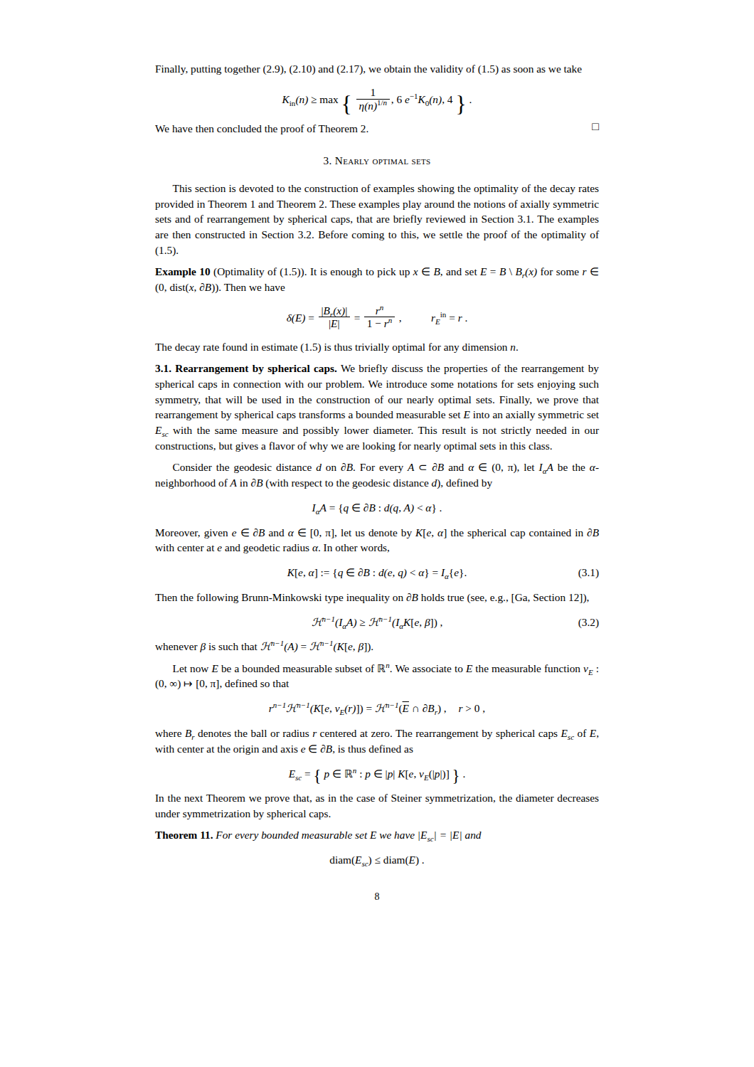Finally, putting together (2.9), (2.10) and (2.17), we obtain the validity of (1.5) as soon as we take
Kin(n) ≥ max { 1 η(n)1/n, 6 e−1K0(n), 4 } .
We have then concluded the proof of Theorem 2. □
3. Nearly optimal sets
This section is devoted to the construction of examples showing the optimality of the decay rates provided in Theorem 1 and Theorem 2. These examples play around the notions of axially symmetric sets and of rearrangement by spherical caps, that are briefly reviewed in Section 3.1. The examples are then constructed in Section 3.2. Before coming to this, we settle the proof of the optimality of (1.5).
Example 10 (Optimality of (1.5)). It is enough to pick up x ∈ B, and set E = B \ Br(x) for some r ∈ (0, dist(x, ∂B)). Then we have
δ(E) = |Br(x)||E| = rn 1 − rn , rEin = r .
The decay rate found in estimate (1.5) is thus trivially optimal for any dimension n.
3.1. Rearrangement by spherical caps. We briefly discuss the properties of the rearrangement by spherical caps in connection with our problem. We introduce some notations for sets enjoying such symmetry, that will be used in the construction of our nearly optimal sets. Finally, we prove that rearrangement by spherical caps transforms a bounded measurable set E into an axially symmetric set Esc with the same measure and possibly lower diameter. This result is not strictly needed in our constructions, but gives a flavor of why we are looking for nearly optimal sets in this class.
Consider the geodesic distance d on ∂B. For every A ⊂ ∂B and α ∈ (0, π), let IαA be the α-neighborhood of A in ∂B (with respect to the geodesic distance d), defined by
IαA = {q ∈ ∂B : d(q, A) < α} .
Moreover, given e ∈ ∂B and α ∈ [0, π], let us denote by K[e, α] the spherical cap contained in ∂B with center at e and geodetic radius α. In other words,
K[e, α] := {q ∈ ∂B : d(e, q) < α} = Iα{e}. (3.1)
Then the following Brunn-Minkowski type inequality on ∂B holds true (see, e.g., [Ga, Section 12]),
ℋn−1(IαA) ≥ ℋn−1(IαK[e, β]) , (3.2)
whenever β is such that ℋn−1(A) = ℋn−1(K[e, β]).
Let now E be a bounded measurable subset of ℝn. We associate to E the measurable function vE : (0, ∞) ↦ [0, π], defined so that
rn−1ℋn−1(K[e, vE(r)]) = ℋn−1(E ∩ ∂Br) , r > 0 ,
where Br denotes the ball or radius r centered at zero. The rearrangement by spherical caps Esc of E, with center at the origin and axis e ∈ ∂B, is thus defined as
Esc = { p ∈ ℝn : p ∈ |p| K[e, vE(|p|)] } .
In the next Theorem we prove that, as in the case of Steiner symmetrization, the diameter decreases under symmetrization by spherical caps.
Theorem 11. For every bounded measurable set E we have |Esc| = |E| and
diam(Esc) ≤ diam(E) .
8